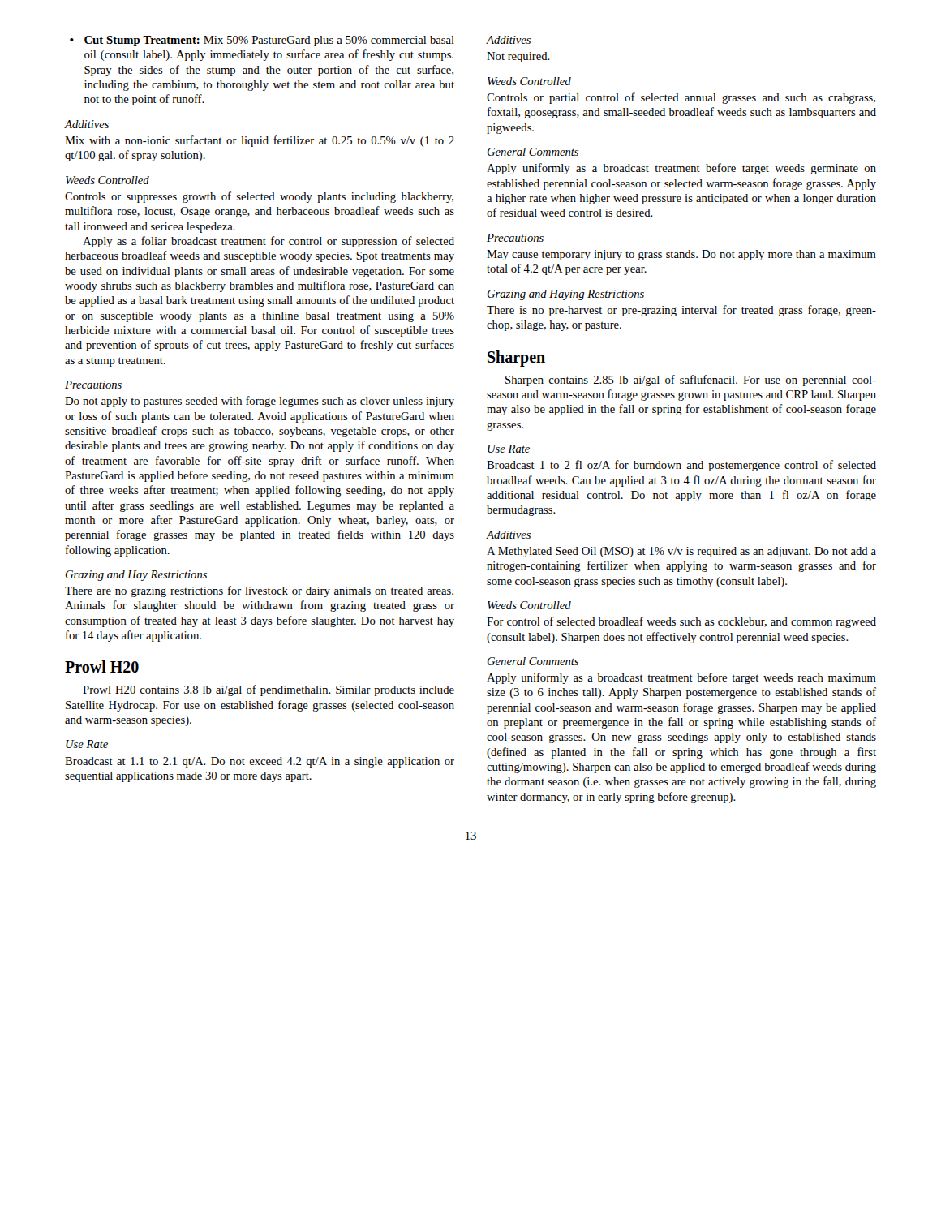Cut Stump Treatment: Mix 50% PastureGard plus a 50% commercial basal oil (consult label). Apply immediately to surface area of freshly cut stumps. Spray the sides of the stump and the outer portion of the cut surface, including the cambium, to thoroughly wet the stem and root collar area but not to the point of runoff.
Additives
Mix with a non-ionic surfactant or liquid fertilizer at 0.25 to 0.5% v/v (1 to 2 qt/100 gal. of spray solution).
Weeds Controlled
Controls or suppresses growth of selected woody plants including blackberry, multiflora rose, locust, Osage orange, and herbaceous broadleaf weeds such as tall ironweed and sericea lespedeza.
Apply as a foliar broadcast treatment for control or suppression of selected herbaceous broadleaf weeds and susceptible woody species. Spot treatments may be used on individual plants or small areas of undesirable vegetation. For some woody shrubs such as blackberry brambles and multiflora rose, PastureGard can be applied as a basal bark treatment using small amounts of the undiluted product or on susceptible woody plants as a thinline basal treatment using a 50% herbicide mixture with a commercial basal oil. For control of susceptible trees and prevention of sprouts of cut trees, apply PastureGard to freshly cut surfaces as a stump treatment.
Precautions
Do not apply to pastures seeded with forage legumes such as clover unless injury or loss of such plants can be tolerated. Avoid applications of PastureGard when sensitive broadleaf crops such as tobacco, soybeans, vegetable crops, or other desirable plants and trees are growing nearby. Do not apply if conditions on day of treatment are favorable for off-site spray drift or surface runoff. When PastureGard is applied before seeding, do not reseed pastures within a minimum of three weeks after treatment; when applied following seeding, do not apply until after grass seedlings are well established. Legumes may be replanted a month or more after PastureGard application. Only wheat, barley, oats, or perennial forage grasses may be planted in treated fields within 120 days following application.
Grazing and Hay Restrictions
There are no grazing restrictions for livestock or dairy animals on treated areas. Animals for slaughter should be withdrawn from grazing treated grass or consumption of treated hay at least 3 days before slaughter. Do not harvest hay for 14 days after application.
Prowl H20
Prowl H20 contains 3.8 lb ai/gal of pendimethalin. Similar products include Satellite Hydrocap. For use on established forage grasses (selected cool-season and warm-season species).
Use Rate
Broadcast at 1.1 to 2.1 qt/A. Do not exceed 4.2 qt/A in a single application or sequential applications made 30 or more days apart.
Additives
Not required.
Weeds Controlled
Controls or partial control of selected annual grasses and such as crabgrass, foxtail, goosegrass, and small-seeded broadleaf weeds such as lambsquarters and pigweeds.
General Comments
Apply uniformly as a broadcast treatment before target weeds germinate on established perennial cool-season or selected warm-season forage grasses. Apply a higher rate when higher weed pressure is anticipated or when a longer duration of residual weed control is desired.
Precautions
May cause temporary injury to grass stands. Do not apply more than a maximum total of 4.2 qt/A per acre per year.
Grazing and Haying Restrictions
There is no pre-harvest or pre-grazing interval for treated grass forage, green-chop, silage, hay, or pasture.
Sharpen
Sharpen contains 2.85 lb ai/gal of saflufenacil. For use on perennial cool-season and warm-season forage grasses grown in pastures and CRP land. Sharpen may also be applied in the fall or spring for establishment of cool-season forage grasses.
Use Rate
Broadcast 1 to 2 fl oz/A for burndown and postemergence control of selected broadleaf weeds. Can be applied at 3 to 4 fl oz/A during the dormant season for additional residual control. Do not apply more than 1 fl oz/A on forage bermudagrass.
Additives
A Methylated Seed Oil (MSO) at 1% v/v is required as an adjuvant. Do not add a nitrogen-containing fertilizer when applying to warm-season grasses and for some cool-season grass species such as timothy (consult label).
Weeds Controlled
For control of selected broadleaf weeds such as cocklebur, and common ragweed (consult label). Sharpen does not effectively control perennial weed species.
General Comments
Apply uniformly as a broadcast treatment before target weeds reach maximum size (3 to 6 inches tall). Apply Sharpen postemergence to established stands of perennial cool-season and warm-season forage grasses. Sharpen may be applied on preplant or preemergence in the fall or spring while establishing stands of cool-season grasses. On new grass seedings apply only to established stands (defined as planted in the fall or spring which has gone through a first cutting/mowing). Sharpen can also be applied to emerged broadleaf weeds during the dormant season (i.e. when grasses are not actively growing in the fall, during winter dormancy, or in early spring before greenup).
13